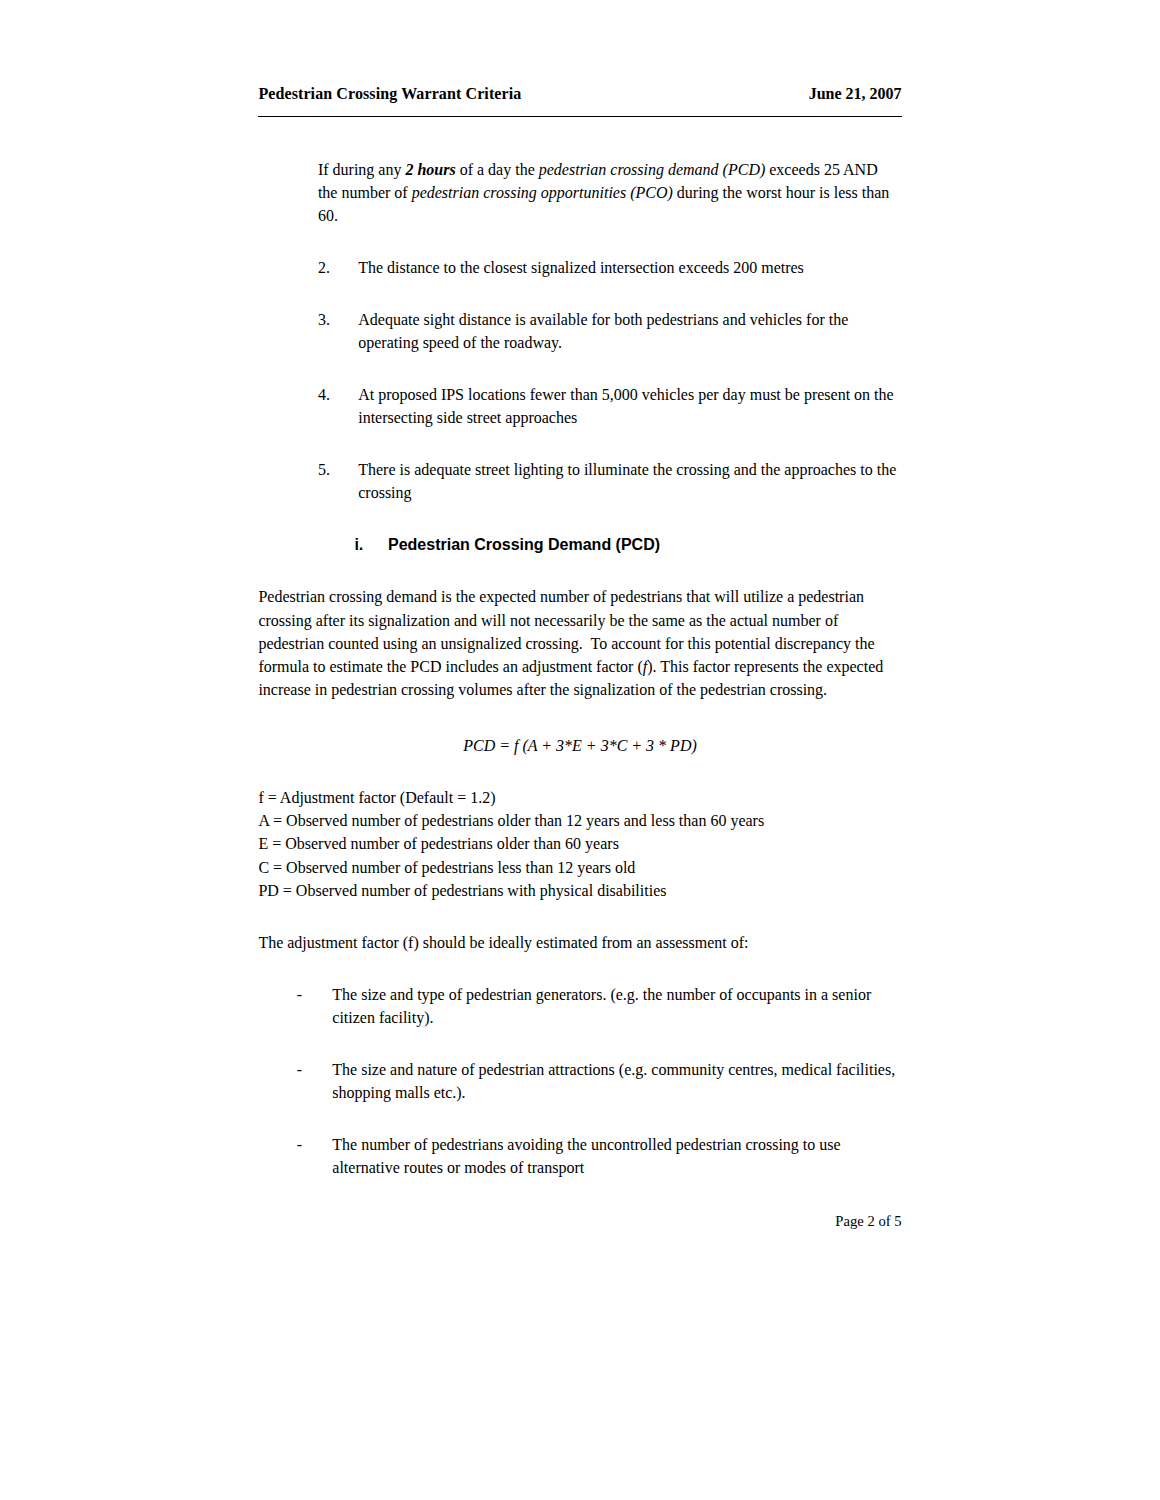Pedestrian Crossing Warrant Criteria June 21, 2007
If during any 2 hours of a day the pedestrian crossing demand (PCD) exceeds 25 AND the number of pedestrian crossing opportunities (PCO) during the worst hour is less than 60.
The distance to the closest signalized intersection exceeds 200 metres
Adequate sight distance is available for both pedestrians and vehicles for the operating speed of the roadway.
At proposed IPS locations fewer than 5,000 vehicles per day must be present on the intersecting side street approaches
There is adequate street lighting to illuminate the crossing and the approaches to the crossing
i. Pedestrian Crossing Demand (PCD)
Pedestrian crossing demand is the expected number of pedestrians that will utilize a pedestrian crossing after its signalization and will not necessarily be the same as the actual number of pedestrian counted using an unsignalized crossing. To account for this potential discrepancy the formula to estimate the PCD includes an adjustment factor (f). This factor represents the expected increase in pedestrian crossing volumes after the signalization of the pedestrian crossing.
PCD = f (A + 3*E + 3*C + 3 * PD)
f = Adjustment factor (Default = 1.2)
A = Observed number of pedestrians older than 12 years and less than 60 years
E = Observed number of pedestrians older than 60 years
C = Observed number of pedestrians less than 12 years old
PD = Observed number of pedestrians with physical disabilities
The adjustment factor (f) should be ideally estimated from an assessment of:
The size and type of pedestrian generators. (e.g. the number of occupants in a senior citizen facility).
The size and nature of pedestrian attractions (e.g. community centres, medical facilities, shopping malls etc.).
The number of pedestrians avoiding the uncontrolled pedestrian crossing to use alternative routes or modes of transport
Page 2 of 5